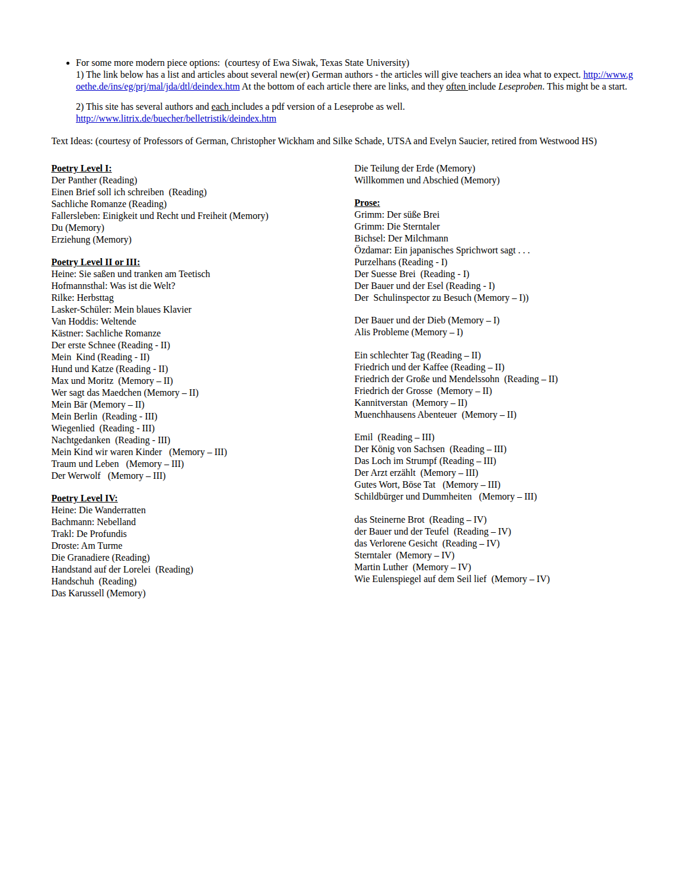For some more modern piece options: (courtesy of Ewa Siwak, Texas State University)
1) The link below has a list and articles about several new(er) German authors - the articles will give teachers an idea what to expect. http://www.goethe.de/ins/eg/prj/mal/jda/dtl/deindex.htm At the bottom of each article there are links, and they often include Leseproben. This might be a start.
2) This site has several authors and each includes a pdf version of a Leseprobe as well.
http://www.litrix.de/buecher/belletristik/deindex.htm
Text Ideas: (courtesy of Professors of German, Christopher Wickham and Silke Schade, UTSA and Evelyn Saucier, retired from Westwood HS)
Poetry Level I:
Der Panther (Reading)
Einen Brief soll ich schreiben (Reading)
Sachliche Romanze (Reading)
Fallersleben: Einigkeit und Recht und Freiheit (Memory)
Du (Memory)
Erziehung (Memory)
Poetry Level II or III:
Heine: Sie saßen und tranken am Teetisch
Hofmannsthal: Was ist die Welt?
Rilke: Herbsttag
Lasker-Schüler: Mein blaues Klavier
Van Hoddis: Weltende
Kästner: Sachliche Romanze
Der erste Schnee (Reading - II)
Mein Kind (Reading - II)
Hund und Katze (Reading - II)
Max und Moritz (Memory – II)
Wer sagt das Maedchen (Memory – II)
Mein Bär (Memory – II)
Mein Berlin (Reading - III)
Wiegenlied (Reading - III)
Nachtgedanken (Reading - III)
Mein Kind wir waren Kinder (Memory – III)
Traum und Leben (Memory – III)
Der Werwolf (Memory – III)
Poetry Level IV:
Heine: Die Wanderratten
Bachmann: Nebelland
Trakl: De Profundis
Droste: Am Turme
Die Granadiere (Reading)
Handstand auf der Lorelei (Reading)
Handschuh (Reading)
Das Karussell (Memory)
Die Teilung der Erde (Memory)
Willkommen und Abschied (Memory)
Prose:
Grimm: Der süße Brei
Grimm: Die Sterntaler
Bichsel: Der Milchmann
Özdamar: Ein japanisches Sprichwort sagt . . .
Purzelhans (Reading - I)
Der Suesse Brei (Reading - I)
Der Bauer und der Esel (Reading - I)
Der Schulinspector zu Besuch (Memory – I))
Der Bauer und der Dieb (Memory – I)
Alis Probleme (Memory – I)
Ein schlechter Tag (Reading – II)
Friedrich und der Kaffee (Reading – II)
Friedrich der Große und Mendelssohn (Reading – II)
Friedrich der Grosse (Memory – II)
Kannitverstan (Memory – II)
Muenchhausens Abenteuer (Memory – II)
Emil (Reading – III)
Der König von Sachsen (Reading – III)
Das Loch im Strumpf (Reading – III)
Der Arzt erzählt (Memory – III)
Gutes Wort, Böse Tat (Memory – III)
Schildbürger und Dummheiten (Memory – III)
das Steinerne Brot (Reading – IV)
der Bauer und der Teufel (Reading – IV)
das Verlorene Gesicht (Reading – IV)
Sterntaler (Memory – IV)
Martin Luther (Memory – IV)
Wie Eulenspiegel auf dem Seil lief (Memory – IV)